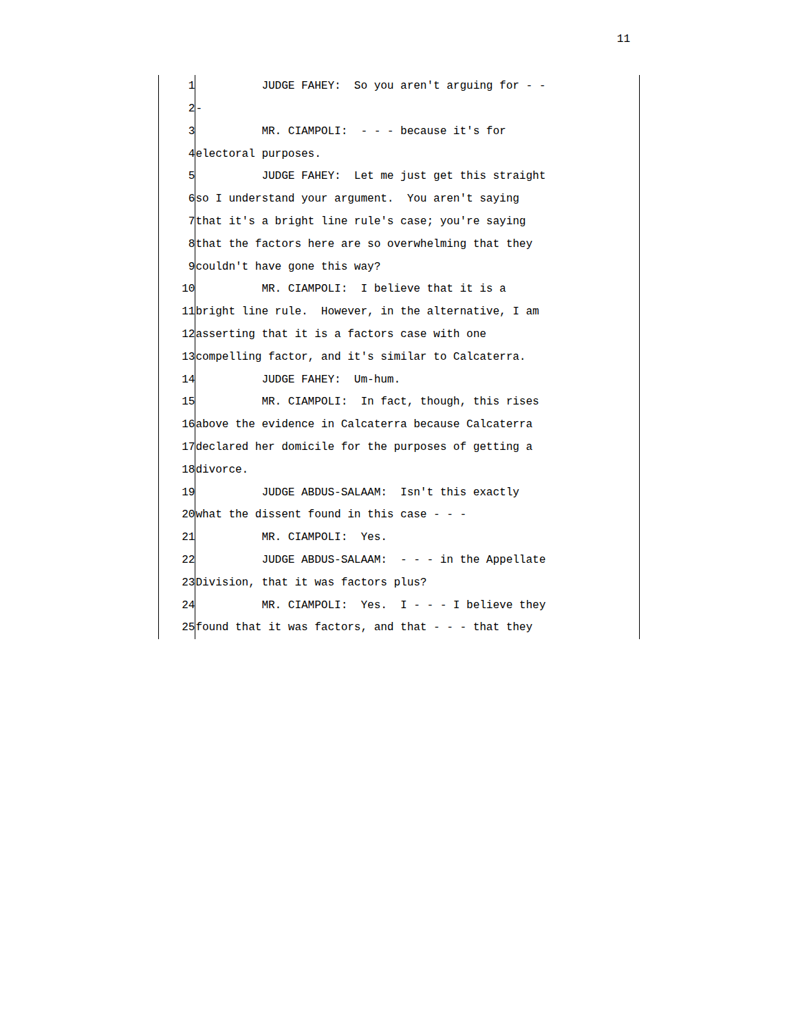11
| 1 | JUDGE FAHEY: So you aren't arguing for - - |
| 2 | - |
| 3 | MR. CIAMPOLI: - - - because it's for |
| 4 | electoral purposes. |
| 5 | JUDGE FAHEY: Let me just get this straight |
| 6 | so I understand your argument. You aren't saying |
| 7 | that it's a bright line rule's case; you're saying |
| 8 | that the factors here are so overwhelming that they |
| 9 | couldn't have gone this way? |
| 10 | MR. CIAMPOLI: I believe that it is a |
| 11 | bright line rule. However, in the alternative, I am |
| 12 | asserting that it is a factors case with one |
| 13 | compelling factor, and it's similar to Calcaterra. |
| 14 | JUDGE FAHEY: Um-hum. |
| 15 | MR. CIAMPOLI: In fact, though, this rises |
| 16 | above the evidence in Calcaterra because Calcaterra |
| 17 | declared her domicile for the purposes of getting a |
| 18 | divorce. |
| 19 | JUDGE ABDUS-SALAAM: Isn't this exactly |
| 20 | what the dissent found in this case - - - |
| 21 | MR. CIAMPOLI: Yes. |
| 22 | JUDGE ABDUS-SALAAM: - - - in the Appellate |
| 23 | Division, that it was factors plus? |
| 24 | MR. CIAMPOLI: Yes. I - - - I believe they |
| 25 | found that it was factors, and that - - - that they |